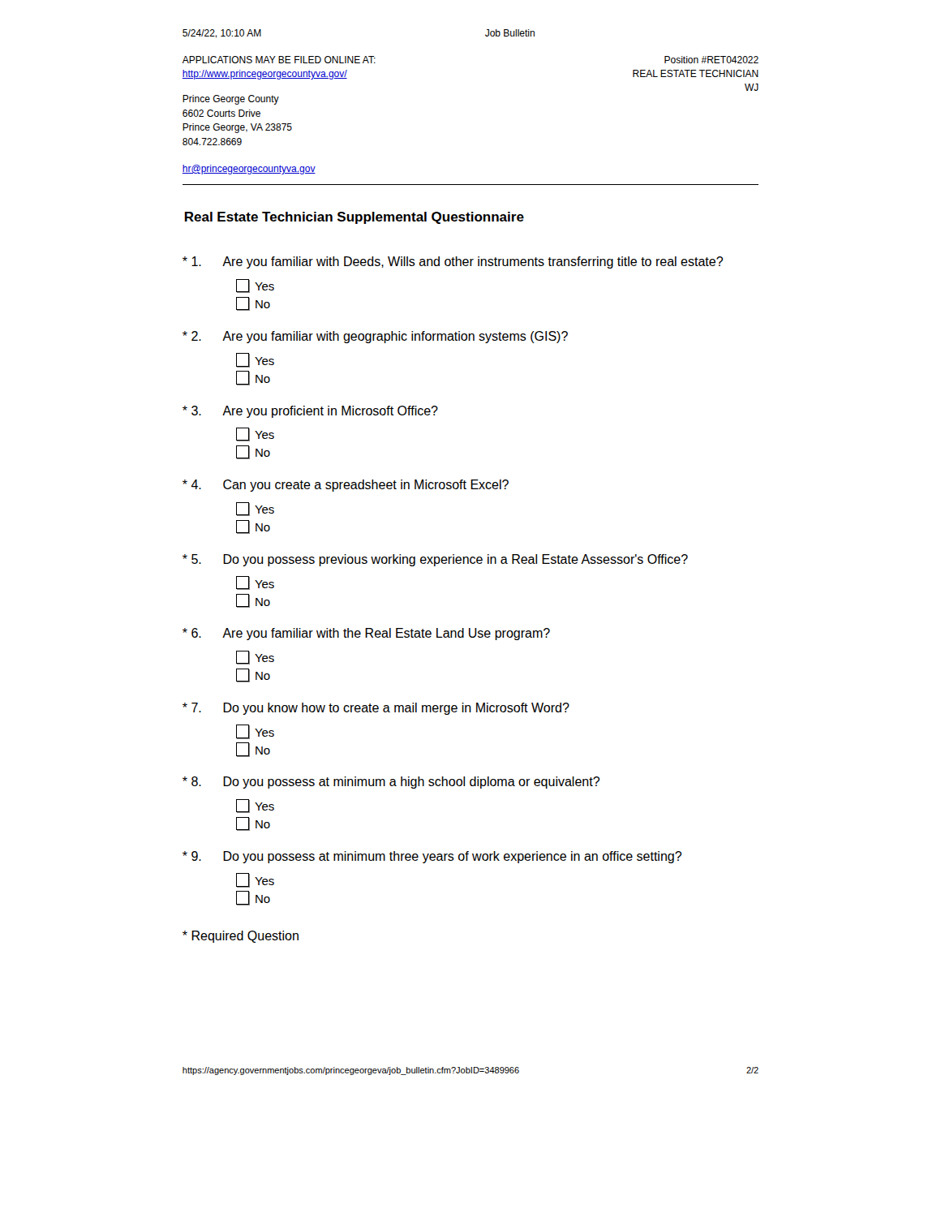5/24/22, 10:10 AM
Job Bulletin
APPLICATIONS MAY BE FILED ONLINE AT:
http://www.princegeorgecountyva.gov/
Prince George County
6602 Courts Drive
Prince George, VA 23875
804.722.8669
hr@princegeorgecountyva.gov
Position #RET042022
REAL ESTATE TECHNICIAN
WJ
Real Estate Technician Supplemental Questionnaire
* 1. Are you familiar with Deeds, Wills and other instruments transferring title to real estate?
Yes
No
* 2. Are you familiar with geographic information systems (GIS)?
Yes
No
* 3. Are you proficient in Microsoft Office?
Yes
No
* 4. Can you create a spreadsheet in Microsoft Excel?
Yes
No
* 5. Do you possess previous working experience in a Real Estate Assessor's Office?
Yes
No
* 6. Are you familiar with the Real Estate Land Use program?
Yes
No
* 7. Do you know how to create a mail merge in Microsoft Word?
Yes
No
* 8. Do you possess at minimum a high school diploma or equivalent?
Yes
No
* 9. Do you possess at minimum three years of work experience in an office setting?
Yes
No
* Required Question
https://agency.governmentjobs.com/princegeorgeva/job_bulletin.cfm?JobID=3489966
2/2